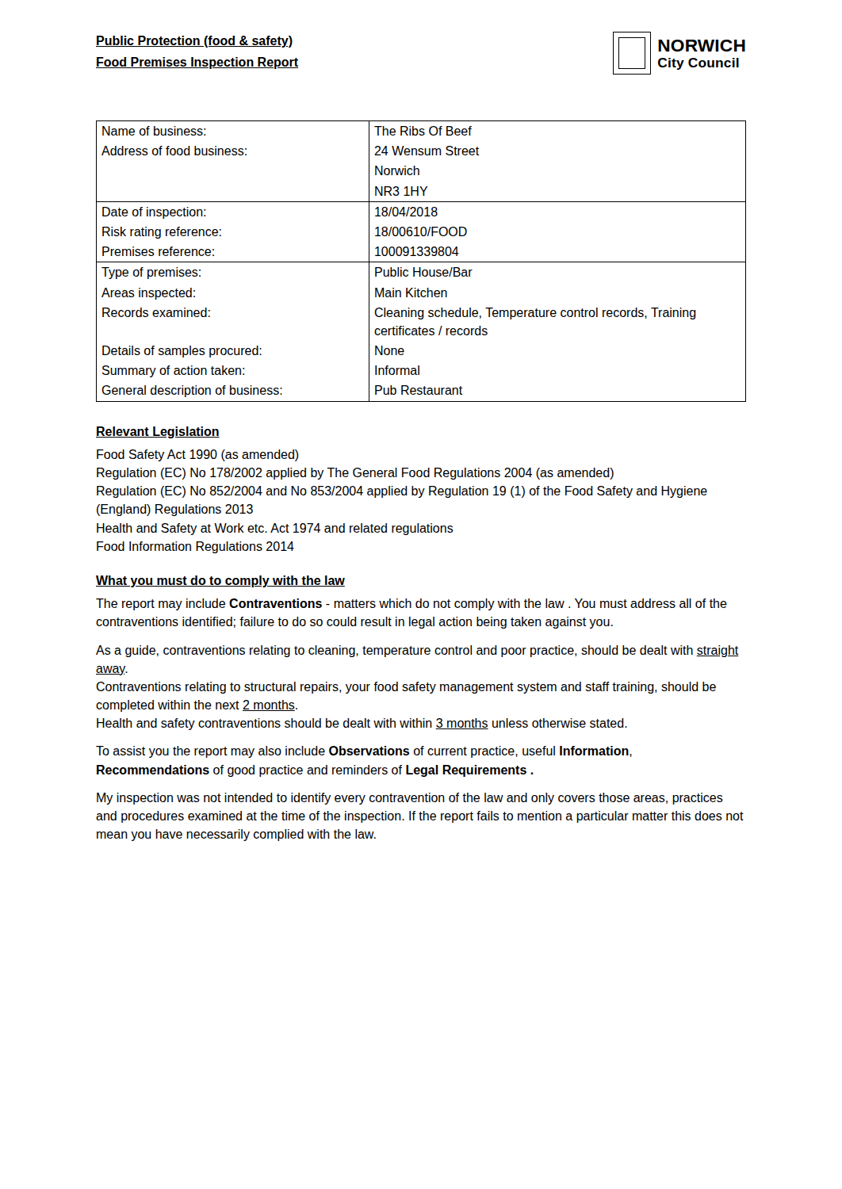NORWICHCity Council
Public Protection (food & safety)
Food Premises Inspection Report
| Name of business: | The Ribs Of Beef |
| Address of food business: | 24 Wensum Street |
| | Norwich |
| | NR3 1HY |
| Date of inspection: | 18/04/2018 |
| Risk rating reference: | 18/00610/FOOD |
| Premises reference: | 100091339804 |
| Type of premises: | Public House/Bar |
| Areas inspected: | Main Kitchen |
| Records examined: | Cleaning schedule, Temperature control records, Training certificates / records |
| Details of samples procured: | None |
| Summary of action taken: | Informal |
| General description of business: | Pub Restaurant |
Relevant Legislation
Food Safety Act 1990 (as amended)
Regulation (EC) No 178/2002 applied by The General Food Regulations 2004 (as amended)
Regulation (EC) No 852/2004 and No 853/2004 applied by Regulation 19 (1) of the Food Safety and Hygiene (England) Regulations 2013
Health and Safety at Work etc. Act 1974 and related regulations
Food Information Regulations 2014
What you must do to comply with the law
The report may include Contraventions - matters which do not comply with the law . You must address all of the contraventions identified; failure to do so could result in legal action being taken against you.
As a guide, contraventions relating to cleaning, temperature control and poor practice, should be dealt with straight away.
Contraventions relating to structural repairs, your food safety management system and staff training, should be completed within the next 2 months.
Health and safety contraventions should be dealt with within 3 months unless otherwise stated.
To assist you the report may also include Observations of current practice, useful Information, Recommendations of good practice and reminders of Legal Requirements .
My inspection was not intended to identify every contravention of the law and only covers those areas, practices and procedures examined at the time of the inspection. If the report fails to mention a particular matter this does not mean you have necessarily complied with the law.